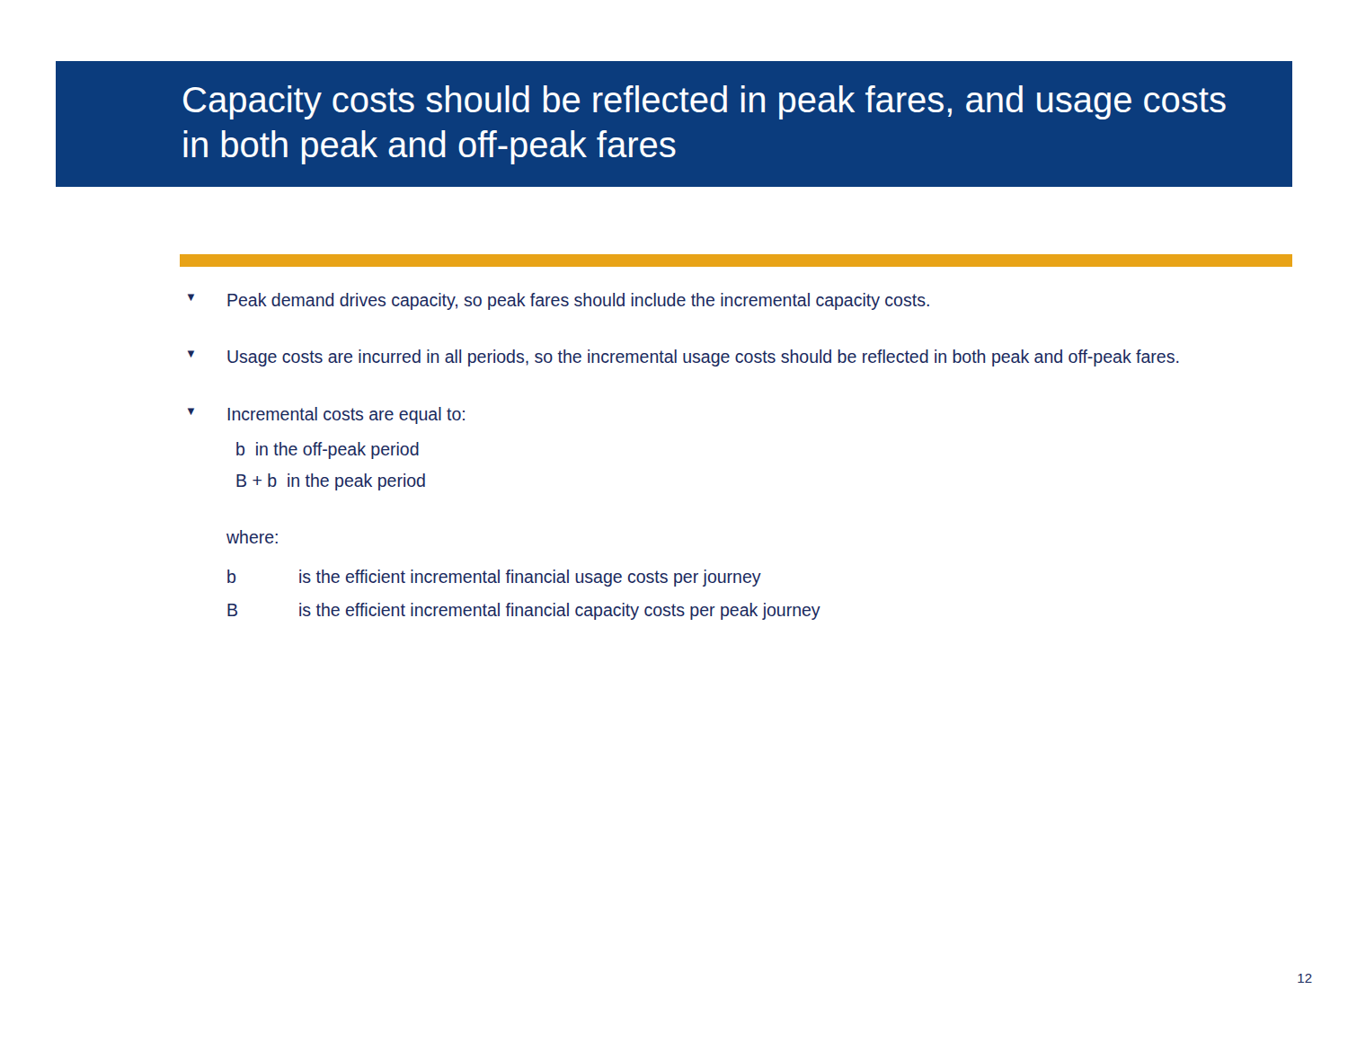Capacity costs should be reflected in peak fares, and usage costs in both peak and off-peak fares
Peak demand drives capacity, so peak fares should include the incremental capacity costs.
Usage costs are incurred in all periods, so the incremental usage costs should be reflected in both peak and off-peak fares.
Incremental costs are equal to:
b in the off-peak period
B + b in the peak period
where:
bis the efficient incremental financial usage costs per journey
Bis the efficient incremental financial capacity costs per peak journey
12